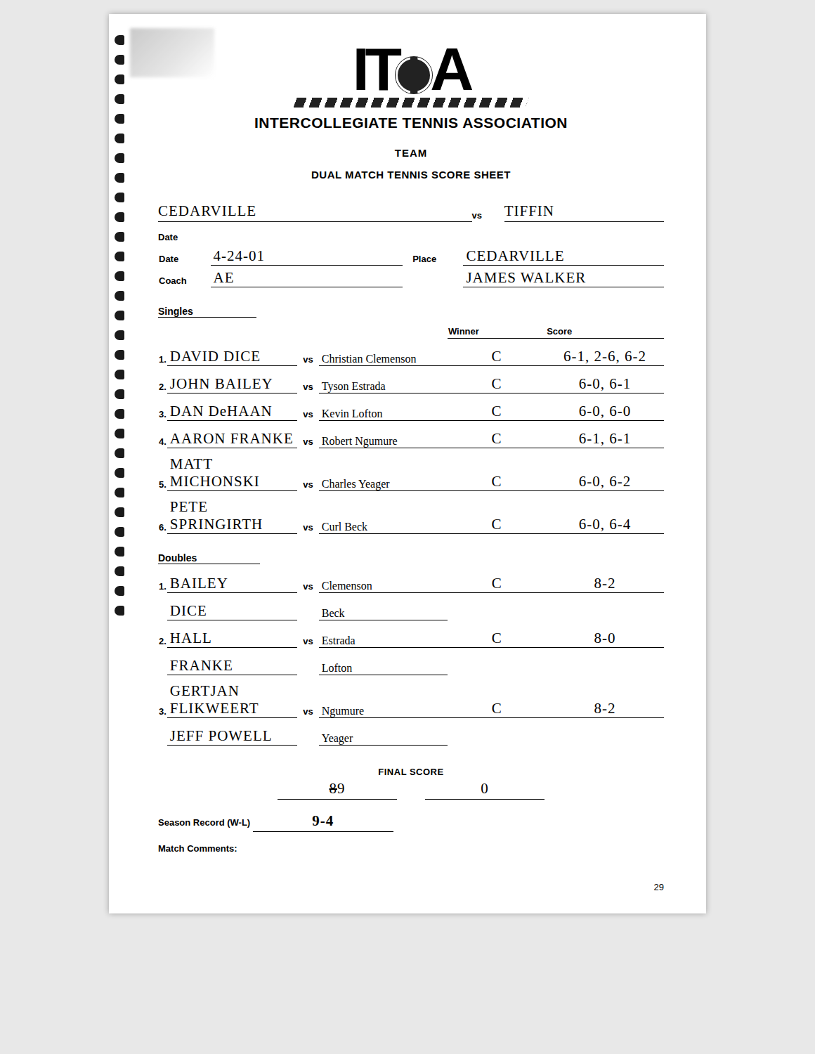IT A
INTERCOLLEGIATE TENNIS ASSOCIATION
TEAM
DUAL MATCH TENNIS SCORE SHEET
| CEDARVILLE | vs | TIFFIN |
| Date | |
| Date | 4-24-01 | Place | CEDARVILLE |
| Coach | AE | | JAMES WALKER |
Singles
| | | | | Winner | Score |
| 1. | DAVID DICE | vs | Christian Clemenson | C | 6-1, 2-6, 6-2 |
| 2. | JOHN BAILEY | vs | Tyson Estrada | C | 6-0, 6-1 |
| 3. | DAN DeHAAN | vs | Kevin Lofton | C | 6-0, 6-0 |
| 4. | AARON FRANKE | vs | Robert Ngumure | C | 6-1, 6-1 |
| 5. | MATT MICHONSKI | vs | Charles Yeager | C | 6-0, 6-2 |
| 6. | PETE SPRINGIRTH | vs | Curl Beck | C | 6-0, 6-4 |
Doubles
| 1. | BAILEY | vs | Clemenson | C | 8-2 |
| | DICE | | Beck | | |
| 2. | HALL | vs | Estrada | C | 8-0 |
| | FRANKE | | Lofton | | |
| 3. | GERTJAN FLIKWEERT | vs | Ngumure | C | 8-2 |
| | JEFF POWELL | | Yeager | | |
FINAL SCORE
89
0
Season Record (W-L) 9-4
Match Comments:
29